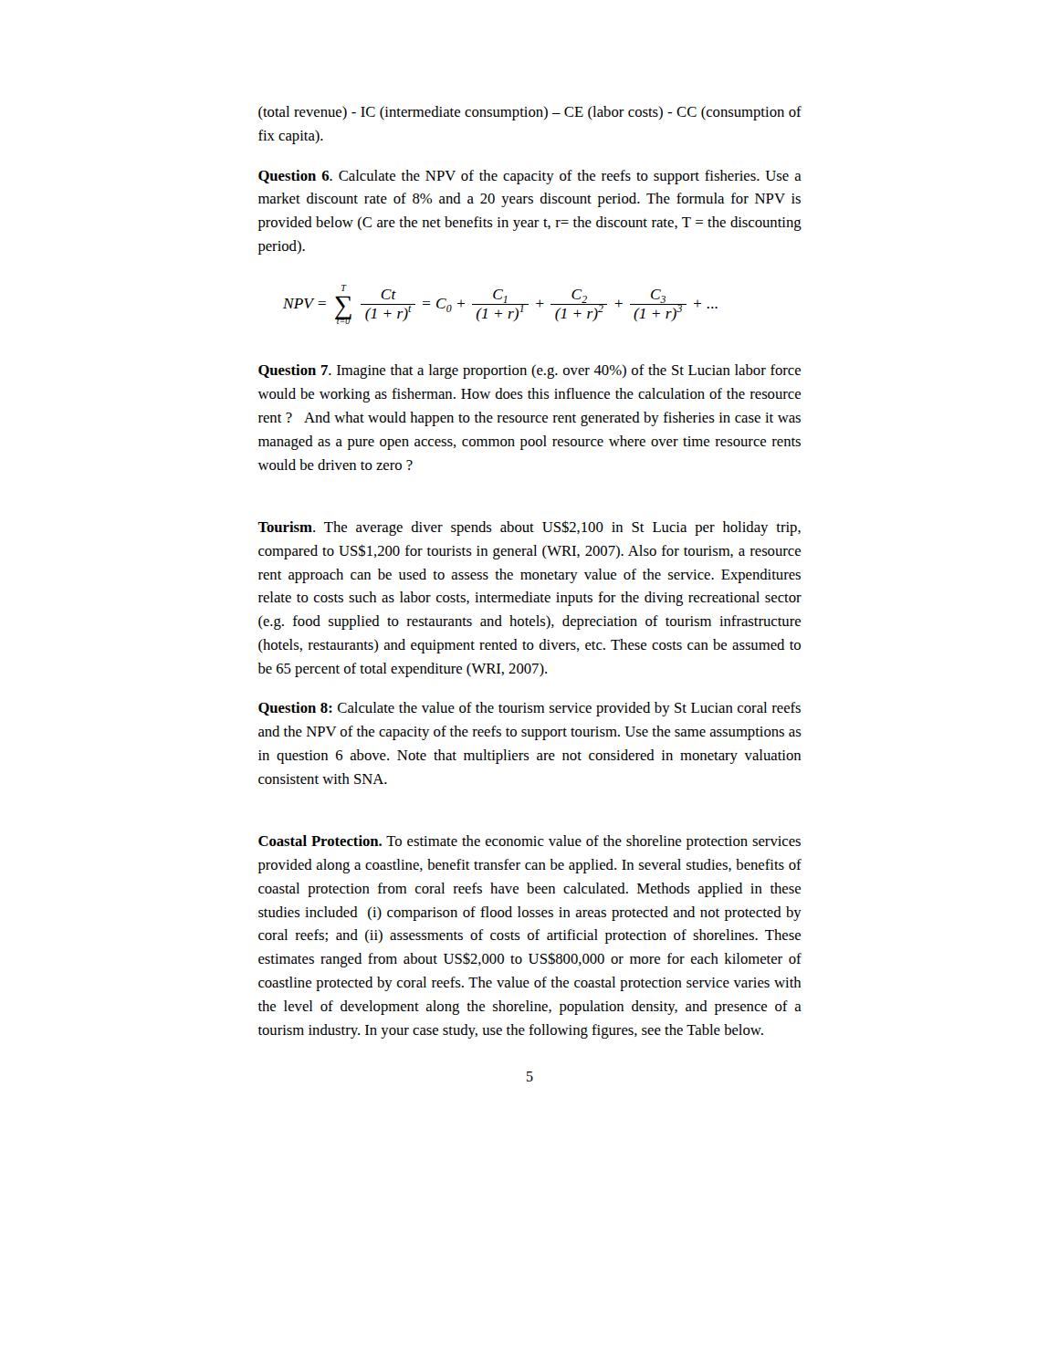(total revenue) - IC (intermediate consumption) – CE (labor costs) - CC (consumption of fix capita).
Question 6. Calculate the NPV of the capacity of the reefs to support fisheries. Use a market discount rate of 8% and a 20 years discount period. The formula for NPV is provided below (C are the net benefits in year t, r= the discount rate, T = the discounting period).
NPV = T ∑ t=0 Ct (1 + r)t = C0 + C1 (1 + r)1 + C2 (1 + r)2 + C3 (1 + r)3 + ...
Question 7. Imagine that a large proportion (e.g. over 40%) of the St Lucian labor force would be working as fisherman. How does this influence the calculation of the resource rent ? And what would happen to the resource rent generated by fisheries in case it was managed as a pure open access, common pool resource where over time resource rents would be driven to zero ?
Tourism. The average diver spends about US$2,100 in St Lucia per holiday trip, compared to US$1,200 for tourists in general (WRI, 2007). Also for tourism, a resource rent approach can be used to assess the monetary value of the service. Expenditures relate to costs such as labor costs, intermediate inputs for the diving recreational sector (e.g. food supplied to restaurants and hotels), depreciation of tourism infrastructure (hotels, restaurants) and equipment rented to divers, etc. These costs can be assumed to be 65 percent of total expenditure (WRI, 2007).
Question 8: Calculate the value of the tourism service provided by St Lucian coral reefs and the NPV of the capacity of the reefs to support tourism. Use the same assumptions as in question 6 above. Note that multipliers are not considered in monetary valuation consistent with SNA.
Coastal Protection. To estimate the economic value of the shoreline protection services provided along a coastline, benefit transfer can be applied. In several studies, benefits of coastal protection from coral reefs have been calculated. Methods applied in these studies included (i) comparison of flood losses in areas protected and not protected by coral reefs; and (ii) assessments of costs of artificial protection of shorelines. These estimates ranged from about US$2,000 to US$800,000 or more for each kilometer of coastline protected by coral reefs. The value of the coastal protection service varies with the level of development along the shoreline, population density, and presence of a tourism industry. In your case study, use the following figures, see the Table below.
5